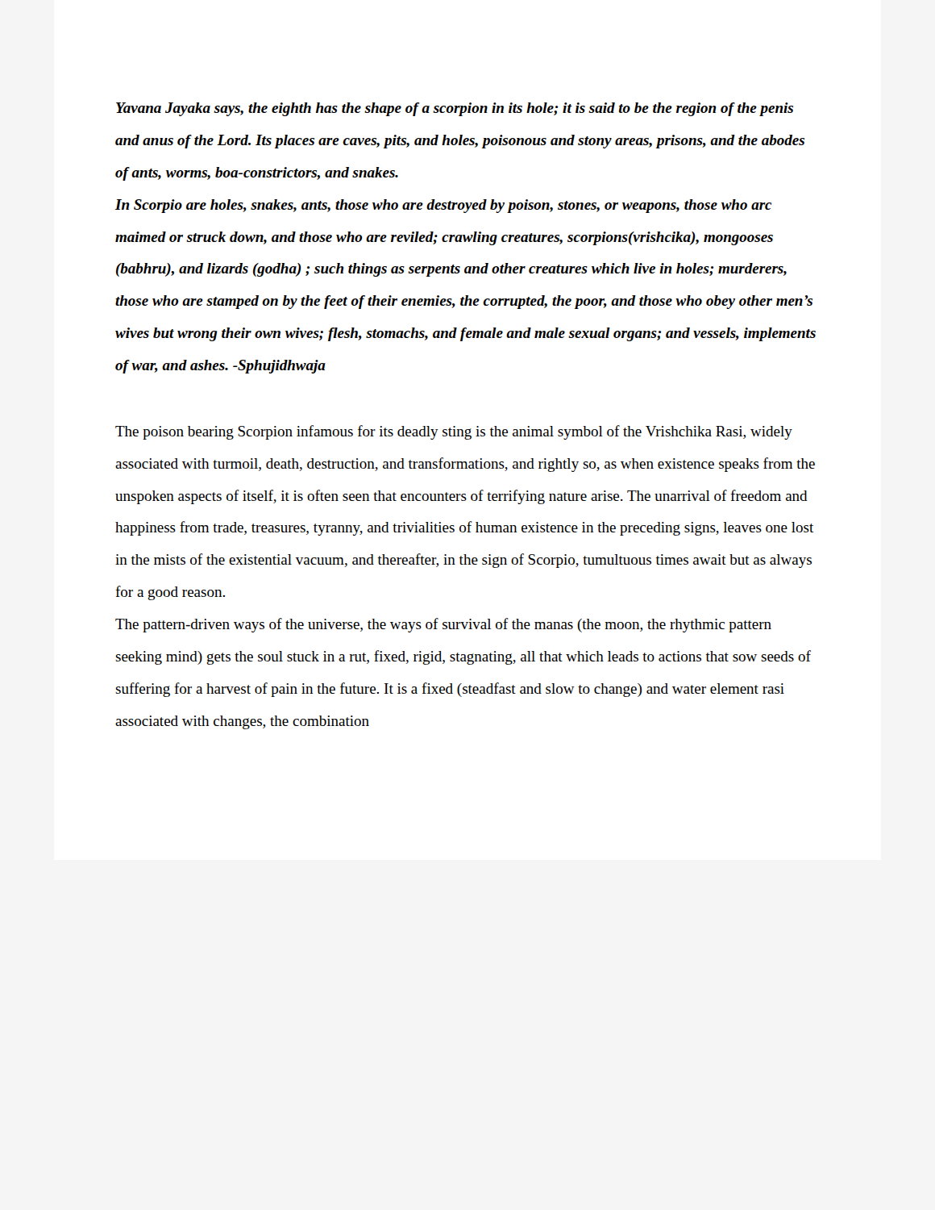Yavana Jayaka says, the eighth has the shape of a scorpion in its hole; it is said to be the region of the penis and anus of the Lord. Its places are caves, pits, and holes, poisonous and stony areas, prisons, and the abodes of ants, worms, boa-constrictors, and snakes.
In Scorpio are holes, snakes, ants, those who are destroyed by poison, stones, or weapons, those who arc maimed or struck down, and those who are reviled; crawling creatures, scorpions(vrishcika), mongooses (babhru), and lizards (godha) ; such things as serpents and other creatures which live in holes; murderers, those who are stamped on by the feet of their enemies, the corrupted, the poor, and those who obey other men’s wives but wrong their own wives; flesh, stomachs, and female and male sexual organs; and vessels, implements of war, and ashes. -Sphujidhwaja
The poison bearing Scorpion infamous for its deadly sting is the animal symbol of the Vrishchika Rasi, widely associated with turmoil, death, destruction, and transformations, and rightly so, as when existence speaks from the unspoken aspects of itself, it is often seen that encounters of terrifying nature arise. The unarrival of freedom and happiness from trade, treasures, tyranny, and trivialities of human existence in the preceding signs, leaves one lost in the mists of the existential vacuum, and thereafter, in the sign of Scorpio, tumultuous times await but as always for a good reason.
The pattern-driven ways of the universe, the ways of survival of the manas (the moon, the rhythmic pattern seeking mind) gets the soul stuck in a rut, fixed, rigid, stagnating, all that which leads to actions that sow seeds of suffering for a harvest of pain in the future. It is a fixed (steadfast and slow to change) and water element rasi associated with changes, the combination